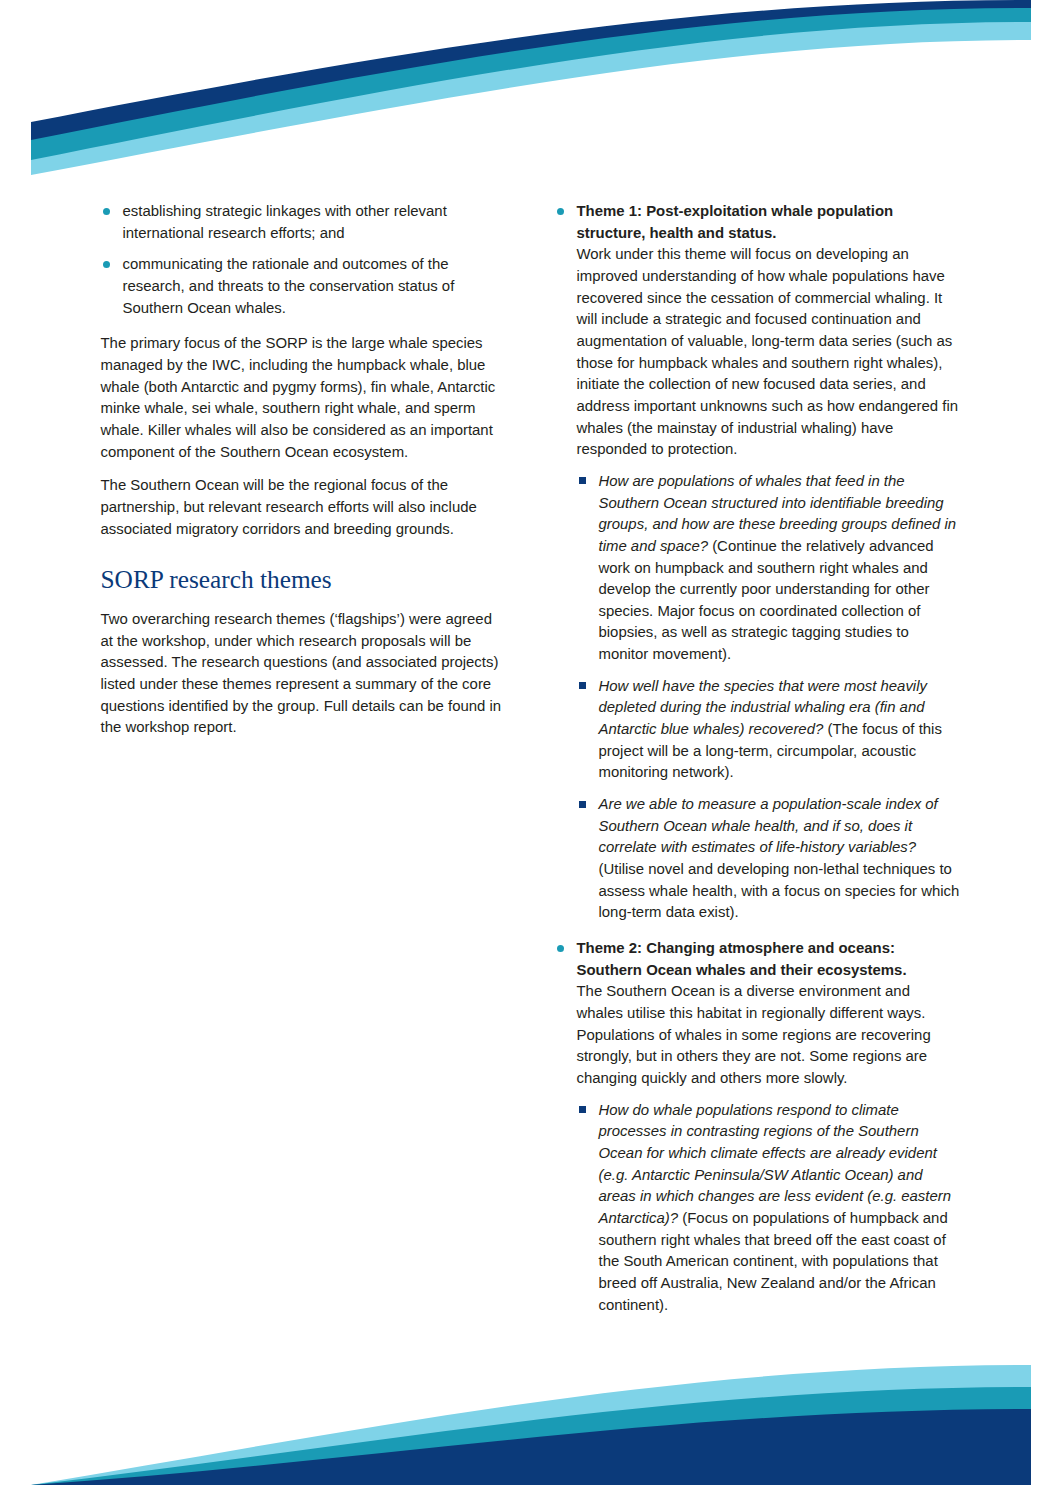establishing strategic linkages with other relevant international research efforts; and
communicating the rationale and outcomes of the research, and threats to the conservation status of Southern Ocean whales.
The primary focus of the SORP is the large whale species managed by the IWC, including the humpback whale, blue whale (both Antarctic and pygmy forms), fin whale, Antarctic minke whale, sei whale, southern right whale, and sperm whale. Killer whales will also be considered as an important component of the Southern Ocean ecosystem.
The Southern Ocean will be the regional focus of the partnership, but relevant research efforts will also include associated migratory corridors and breeding grounds.
SORP research themes
Two overarching research themes (‘flagships’) were agreed at the workshop, under which research proposals will be assessed. The research questions (and associated projects) listed under these themes represent a summary of the core questions identified by the group. Full details can be found in the workshop report.
Theme 1: Post-exploitation whale population structure, health and status.
Work under this theme will focus on developing an improved understanding of how whale populations have recovered since the cessation of commercial whaling. It will include a strategic and focused continuation and augmentation of valuable, long-term data series (such as those for humpback whales and southern right whales), initiate the collection of new focused data series, and address important unknowns such as how endangered fin whales (the mainstay of industrial whaling) have responded to protection.
How are populations of whales that feed in the Southern Ocean structured into identifiable breeding groups, and how are these breeding groups defined in time and space? (Continue the relatively advanced work on humpback and southern right whales and develop the currently poor understanding for other species. Major focus on coordinated collection of biopsies, as well as strategic tagging studies to monitor movement).
How well have the species that were most heavily depleted during the industrial whaling era (fin and Antarctic blue whales) recovered? (The focus of this project will be a long-term, circumpolar, acoustic monitoring network).
Are we able to measure a population-scale index of Southern Ocean whale health, and if so, does it correlate with estimates of life-history variables? (Utilise novel and developing non-lethal techniques to assess whale health, with a focus on species for which long-term data exist).
Theme 2: Changing atmosphere and oceans: Southern Ocean whales and their ecosystems.
The Southern Ocean is a diverse environment and whales utilise this habitat in regionally different ways. Populations of whales in some regions are recovering strongly, but in others they are not. Some regions are changing quickly and others more slowly.
How do whale populations respond to climate processes in contrasting regions of the Southern Ocean for which climate effects are already evident (e.g. Antarctic Peninsula/SW Atlantic Ocean) and areas in which changes are less evident (e.g. eastern Antarctica)? (Focus on populations of humpback and southern right whales that breed off the east coast of the South American continent, with populations that breed off Australia, New Zealand and/or the African continent).